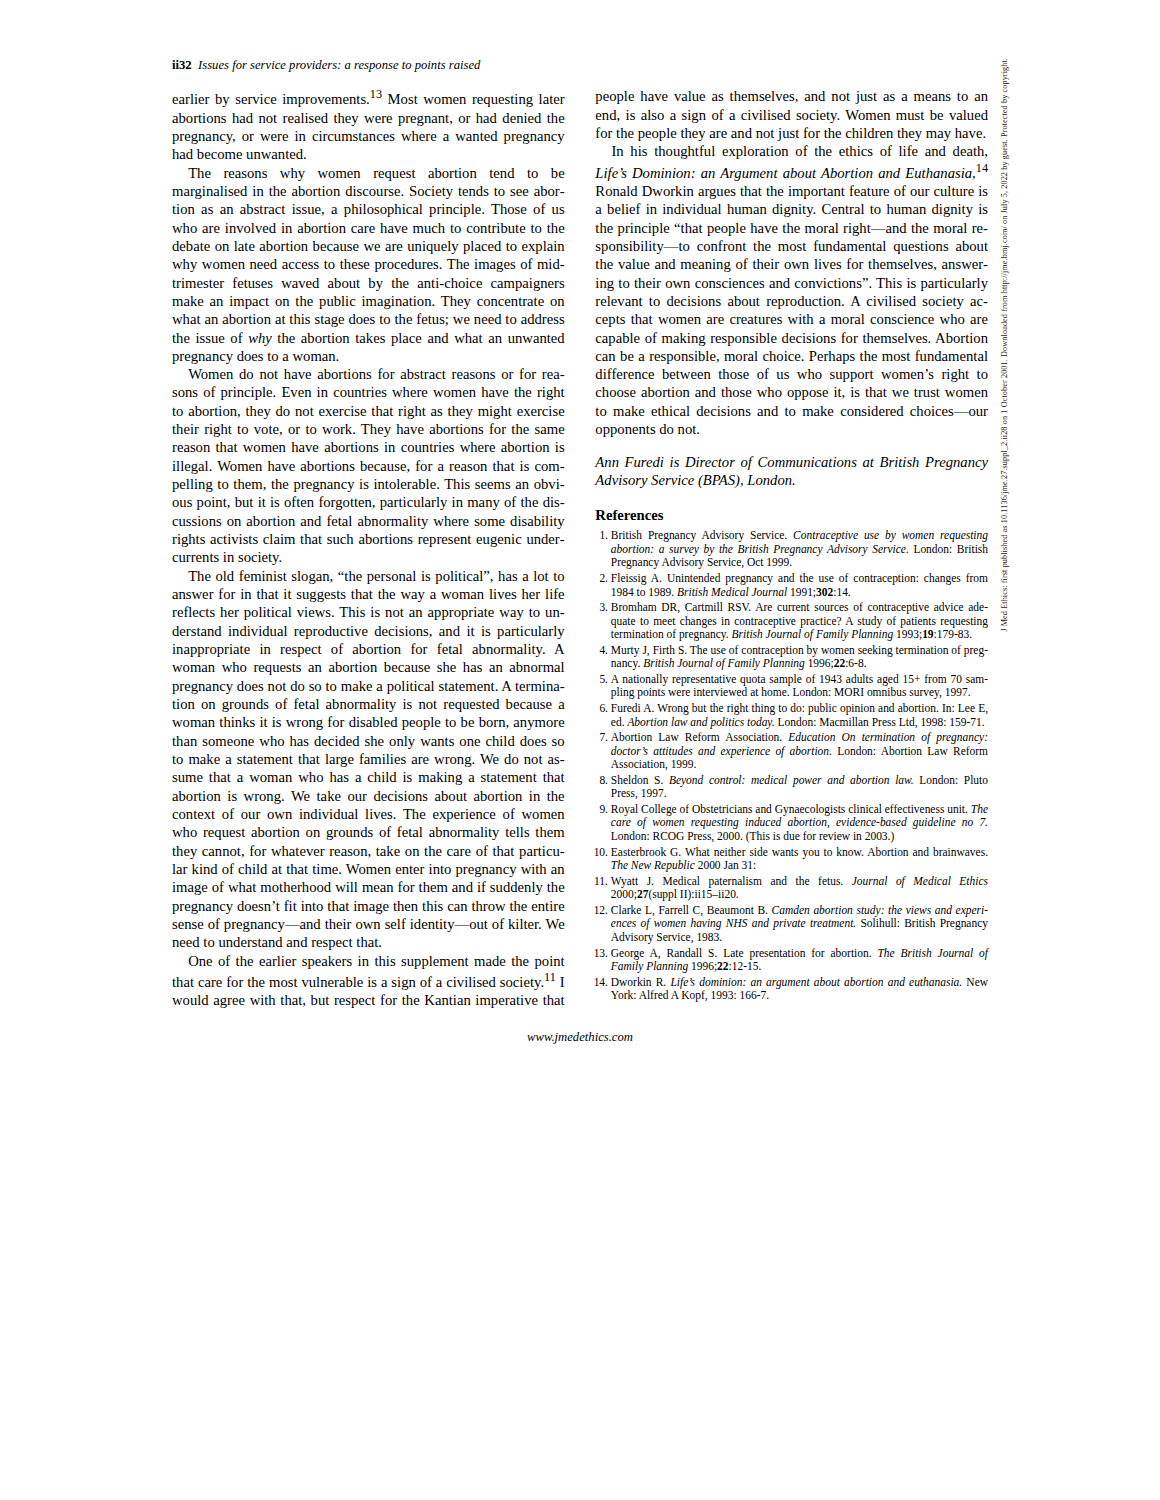J Med Ethics: first published as 10.1136/jme.27.suppl_2.ii28 on 1 October 2001. Downloaded from http://jme.bmj.com/ on July 5, 2022 by guest. Protected by copyright.
ii32 Issues for service providers: a response to points raised
earlier by service improvements.13 Most women requesting later abortions had not realised they were pregnant, or had denied the pregnancy, or were in circumstances where a wanted pregnancy had become unwanted.
The reasons why women request abortion tend to be marginalised in the abortion discourse. Society tends to see abortion as an abstract issue, a philosophical principle. Those of us who are involved in abortion care have much to contribute to the debate on late abortion because we are uniquely placed to explain why women need access to these procedures. The images of mid-trimester fetuses waved about by the anti-choice campaigners make an impact on the public imagination. They concentrate on what an abortion at this stage does to the fetus; we need to address the issue of why the abortion takes place and what an unwanted pregnancy does to a woman.
Women do not have abortions for abstract reasons or for reasons of principle. Even in countries where women have the right to abortion, they do not exercise that right as they might exercise their right to vote, or to work. They have abortions for the same reason that women have abortions in countries where abortion is illegal. Women have abortions because, for a reason that is compelling to them, the pregnancy is intolerable. This seems an obvious point, but it is often forgotten, particularly in many of the discussions on abortion and fetal abnormality where some disability rights activists claim that such abortions represent eugenic undercurrents in society.
The old feminist slogan, “the personal is political”, has a lot to answer for in that it suggests that the way a woman lives her life reflects her political views. This is not an appropriate way to understand individual reproductive decisions, and it is particularly inappropriate in respect of abortion for fetal abnormality. A woman who requests an abortion because she has an abnormal pregnancy does not do so to make a political statement. A termination on grounds of fetal abnormality is not requested because a woman thinks it is wrong for disabled people to be born, anymore than someone who has decided she only wants one child does so to make a statement that large families are wrong. We do not assume that a woman who has a child is making a statement that abortion is wrong. We take our decisions about abortion in the context of our own individual lives. The experience of women who request abortion on grounds of fetal abnormality tells them they cannot, for whatever reason, take on the care of that particular kind of child at that time. Women enter into pregnancy with an image of what motherhood will mean for them and if suddenly the pregnancy doesn’t fit into that image then this can throw the entire sense of pregnancy—and their own self identity—out of kilter. We need to understand and respect that.
One of the earlier speakers in this supplement made the point that care for the most vulnerable is a sign of a civilised society.11 I would agree with that, but respect for the Kantian imperative that people have value as themselves, and not just as a means to an end, is also a sign of a civilised society. Women must be valued for the people they are and not just for the children they may have.
In his thoughtful exploration of the ethics of life and death, Life’s Dominion: an Argument about Abortion and Euthanasia,14 Ronald Dworkin argues that the important feature of our culture is a belief in individual human dignity. Central to human dignity is the principle “that people have the moral right—and the moral responsibility—to confront the most fundamental questions about the value and meaning of their own lives for themselves, answering to their own consciences and convictions”. This is particularly relevant to decisions about reproduction. A civilised society accepts that women are creatures with a moral conscience who are capable of making responsible decisions for themselves. Abortion can be a responsible, moral choice. Perhaps the most fundamental difference between those of us who support women’s right to choose abortion and those who oppose it, is that we trust women to make ethical decisions and to make considered choices—our opponents do not.
Ann Furedi is Director of Communications at British Pregnancy Advisory Service (BPAS), London.
References
British Pregnancy Advisory Service. Contraceptive use by women requesting abortion: a survey by the British Pregnancy Advisory Service. London: British Pregnancy Advisory Service, Oct 1999.
Fleissig A. Unintended pregnancy and the use of contraception: changes from 1984 to 1989. British Medical Journal 1991;302:14.
Bromham DR, Cartmill RSV. Are current sources of contraceptive advice adequate to meet changes in contraceptive practice? A study of patients requesting termination of pregnancy. British Journal of Family Planning 1993;19:179-83.
Murty J, Firth S. The use of contraception by women seeking termination of pregnancy. British Journal of Family Planning 1996;22:6-8.
A nationally representative quota sample of 1943 adults aged 15+ from 70 sampling points were interviewed at home. London: MORI omnibus survey, 1997.
Furedi A. Wrong but the right thing to do: public opinion and abortion. In: Lee E, ed. Abortion law and politics today. London: Macmillan Press Ltd, 1998: 159-71.
Abortion Law Reform Association. Education On termination of pregnancy: doctor’s attitudes and experience of abortion. London: Abortion Law Reform Association, 1999.
Sheldon S. Beyond control: medical power and abortion law. London: Pluto Press, 1997.
Royal College of Obstetricians and Gynaecologists clinical effectiveness unit. The care of women requesting induced abortion, evidence-based guideline no 7. London: RCOG Press, 2000. (This is due for review in 2003.)
Easterbrook G. What neither side wants you to know. Abortion and brainwaves. The New Republic 2000 Jan 31:
Wyatt J. Medical paternalism and the fetus. Journal of Medical Ethics 2000;27(suppl II):ii15–ii20.
Clarke L, Farrell C, Beaumont B. Camden abortion study: the views and experiences of women having NHS and private treatment. Solihull: British Pregnancy Advisory Service, 1983.
George A, Randall S. Late presentation for abortion. The British Journal of Family Planning 1996;22:12-15.
Dworkin R. Life’s dominion: an argument about abortion and euthanasia. New York: Alfred A Kopf, 1993: 166-7.
www.jmedethics.com